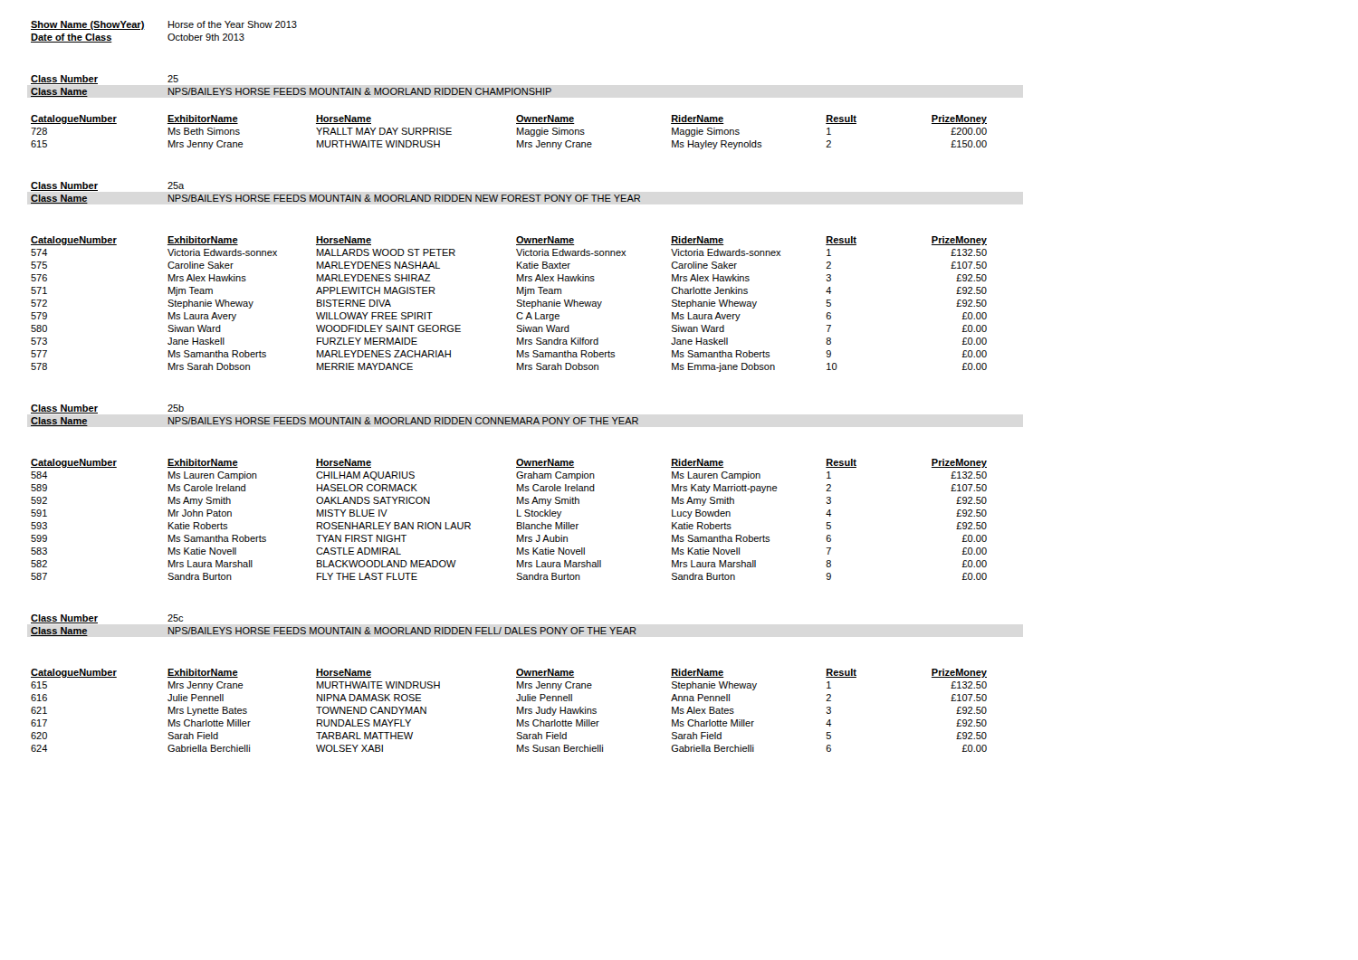| Show Name (ShowYear) | Horse of the Year Show 2013 |
| Date of the Class | October 9th 2013 |
| Class Number | 25 |
| Class Name | NPS/BAILEYS HORSE FEEDS MOUNTAIN & MOORLAND RIDDEN CHAMPIONSHIP |
| CatalogueNumber | ExhibitorName | HorseName | OwnerName | RiderName | Result | PrizeMoney |
| 728 | Ms Beth Simons | YRALLT MAY DAY SURPRISE | Maggie Simons | Maggie Simons | 1 | £200.00 |
| 615 | Mrs Jenny Crane | MURTHWAITE WINDRUSH | Mrs Jenny Crane | Ms Hayley Reynolds | 2 | £150.00 |
| Class Number | 25a |
| Class Name | NPS/BAILEYS HORSE FEEDS MOUNTAIN & MOORLAND RIDDEN NEW FOREST PONY OF THE YEAR |
| CatalogueNumber | ExhibitorName | HorseName | OwnerName | RiderName | Result | PrizeMoney |
| 574 | Victoria Edwards-sonnex | MALLARDS WOOD ST PETER | Victoria Edwards-sonnex | Victoria Edwards-sonnex | 1 | £132.50 |
| 575 | Caroline Saker | MARLEYDENES NASHAAL | Katie Baxter | Caroline Saker | 2 | £107.50 |
| 576 | Mrs Alex Hawkins | MARLEYDENES SHIRAZ | Mrs Alex Hawkins | Mrs Alex Hawkins | 3 | £92.50 |
| 571 | Mjm Team | APPLEWITCH MAGISTER | Mjm Team | Charlotte Jenkins | 4 | £92.50 |
| 572 | Stephanie Wheway | BISTERNE DIVA | Stephanie Wheway | Stephanie Wheway | 5 | £92.50 |
| 579 | Ms Laura Avery | WILLOWAY FREE SPIRIT | C A Large | Ms Laura Avery | 6 | £0.00 |
| 580 | Siwan Ward | WOODFIDLEY SAINT GEORGE | Siwan Ward | Siwan Ward | 7 | £0.00 |
| 573 | Jane Haskell | FURZLEY MERMAIDE | Mrs Sandra Kilford | Jane Haskell | 8 | £0.00 |
| 577 | Ms Samantha Roberts | MARLEYDENES ZACHARIAH | Ms Samantha Roberts | Ms Samantha Roberts | 9 | £0.00 |
| 578 | Mrs Sarah Dobson | MERRIE MAYDANCE | Mrs Sarah Dobson | Ms Emma-jane Dobson | 10 | £0.00 |
| Class Number | 25b |
| Class Name | NPS/BAILEYS HORSE FEEDS MOUNTAIN & MOORLAND RIDDEN CONNEMARA PONY OF THE YEAR |
| CatalogueNumber | ExhibitorName | HorseName | OwnerName | RiderName | Result | PrizeMoney |
| 584 | Ms Lauren Campion | CHILHAM AQUARIUS | Graham Campion | Ms Lauren Campion | 1 | £132.50 |
| 589 | Ms Carole Ireland | HASELOR CORMACK | Ms Carole Ireland | Mrs Katy Marriott-payne | 2 | £107.50 |
| 592 | Ms Amy Smith | OAKLANDS SATYRICON | Ms Amy Smith | Ms Amy Smith | 3 | £92.50 |
| 591 | Mr John Paton | MISTY BLUE IV | L Stockley | Lucy Bowden | 4 | £92.50 |
| 593 | Katie Roberts | ROSENHARLEY BAN RION LAUR | Blanche Miller | Katie Roberts | 5 | £92.50 |
| 599 | Ms Samantha Roberts | TYAN FIRST NIGHT | Mrs J Aubin | Ms Samantha Roberts | 6 | £0.00 |
| 583 | Ms Katie Novell | CASTLE ADMIRAL | Ms Katie Novell | Ms Katie Novell | 7 | £0.00 |
| 582 | Mrs Laura Marshall | BLACKWOODLAND MEADOW | Mrs Laura Marshall | Mrs Laura Marshall | 8 | £0.00 |
| 587 | Sandra Burton | FLY THE LAST FLUTE | Sandra Burton | Sandra Burton | 9 | £0.00 |
| Class Number | 25c |
| Class Name | NPS/BAILEYS HORSE FEEDS MOUNTAIN & MOORLAND RIDDEN FELL/ DALES PONY OF THE YEAR |
| CatalogueNumber | ExhibitorName | HorseName | OwnerName | RiderName | Result | PrizeMoney |
| 615 | Mrs Jenny Crane | MURTHWAITE WINDRUSH | Mrs Jenny Crane | Stephanie Wheway | 1 | £132.50 |
| 616 | Julie Pennell | NIPNA DAMASK ROSE | Julie Pennell | Anna Pennell | 2 | £107.50 |
| 621 | Mrs Lynette Bates | TOWNEND CANDYMAN | Mrs Judy Hawkins | Ms Alex Bates | 3 | £92.50 |
| 617 | Ms Charlotte Miller | RUNDALES MAYFLY | Ms Charlotte Miller | Ms Charlotte Miller | 4 | £92.50 |
| 620 | Sarah Field | TARBARL MATTHEW | Sarah Field | Sarah Field | 5 | £92.50 |
| 624 | Gabriella Berchielli | WOLSEY XABI | Ms Susan Berchielli | Gabriella Berchielli | 6 | £0.00 |